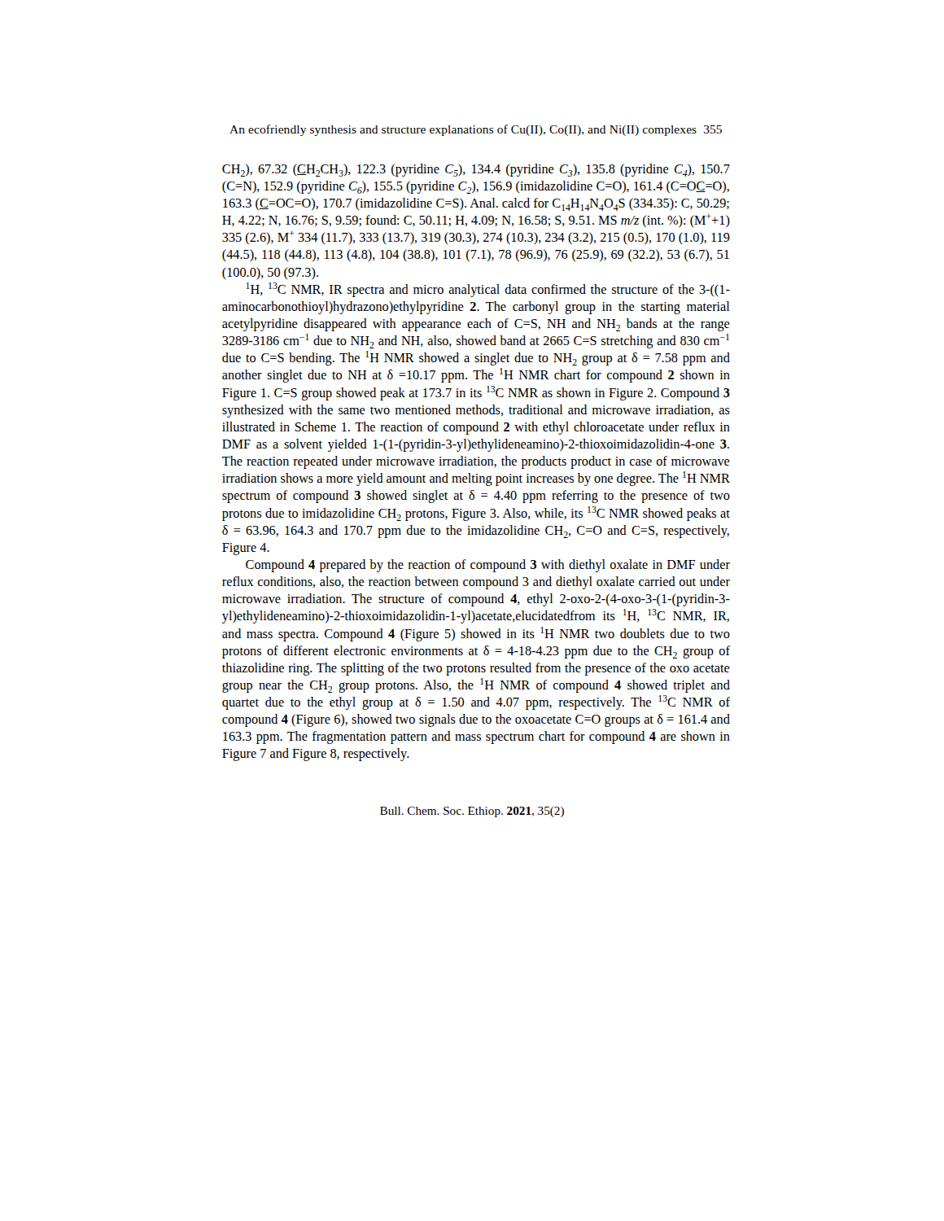An ecofriendly synthesis and structure explanations of Cu(II), Co(II), and Ni(II) complexes 355
CH2), 67.32 (CH2CH3), 122.3 (pyridine C5), 134.4 (pyridine C3), 135.8 (pyridine C4), 150.7 (C=N), 152.9 (pyridine C6), 155.5 (pyridine C2), 156.9 (imidazolidine C=O), 161.4 (C=OC=O), 163.3 (C=OC=O), 170.7 (imidazolidine C=S). Anal. calcd for C14H14N4O4S (334.35): C, 50.29; H, 4.22; N, 16.76; S, 9.59; found: C, 50.11; H, 4.09; N, 16.58; S, 9.51. MS m/z (int. %): (M++1) 335 (2.6), M+ 334 (11.7), 333 (13.7), 319 (30.3), 274 (10.3), 234 (3.2), 215 (0.5), 170 (1.0), 119 (44.5), 118 (44.8), 113 (4.8), 104 (38.8), 101 (7.1), 78 (96.9), 76 (25.9), 69 (32.2), 53 (6.7), 51 (100.0), 50 (97.3).
1H, 13C NMR, IR spectra and micro analytical data confirmed the structure of the 3-((1-aminocarbonothioyl)hydrazono)ethylpyridine 2. The carbonyl group in the starting material acetylpyridine disappeared with appearance each of C=S, NH and NH2 bands at the range 3289-3186 cm−1 due to NH2 and NH, also, showed band at 2665 C=S stretching and 830 cm−1 due to C=S bending. The 1H NMR showed a singlet due to NH2 group at δ = 7.58 ppm and another singlet due to NH at δ =10.17 ppm. The 1H NMR chart for compound 2 shown in Figure 1. C=S group showed peak at 173.7 in its 13C NMR as shown in Figure 2. Compound 3 synthesized with the same two mentioned methods, traditional and microwave irradiation, as illustrated in Scheme 1. The reaction of compound 2 with ethyl chloroacetate under reflux in DMF as a solvent yielded 1-(1-(pyridin-3-yl)ethylideneamino)-2-thioxoimidazolidin-4-one 3. The reaction repeated under microwave irradiation, the products product in case of microwave irradiation shows a more yield amount and melting point increases by one degree. The 1H NMR spectrum of compound 3 showed singlet at δ = 4.40 ppm referring to the presence of two protons due to imidazolidine CH2 protons, Figure 3. Also, while, its 13C NMR showed peaks at δ = 63.96, 164.3 and 170.7 ppm due to the imidazolidine CH2, C=O and C=S, respectively, Figure 4.
Compound 4 prepared by the reaction of compound 3 with diethyl oxalate in DMF under reflux conditions, also, the reaction between compound 3 and diethyl oxalate carried out under microwave irradiation. The structure of compound 4, ethyl 2-oxo-2-(4-oxo-3-(1-(pyridin-3-yl)ethylideneamino)-2-thioxoimidazolidin-1-yl)acetate,elucidatedfrom its 1H, 13C NMR, IR, and mass spectra. Compound 4 (Figure 5) showed in its 1H NMR two doublets due to two protons of different electronic environments at δ = 4-18-4.23 ppm due to the CH2 group of thiazolidine ring. The splitting of the two protons resulted from the presence of the oxo acetate group near the CH2 group protons. Also, the 1H NMR of compound 4 showed triplet and quartet due to the ethyl group at δ = 1.50 and 4.07 ppm, respectively. The 13C NMR of compound 4 (Figure 6), showed two signals due to the oxoacetate C=O groups at δ = 161.4 and 163.3 ppm. The fragmentation pattern and mass spectrum chart for compound 4 are shown in Figure 7 and Figure 8, respectively.
Bull. Chem. Soc. Ethiop. 2021, 35(2)